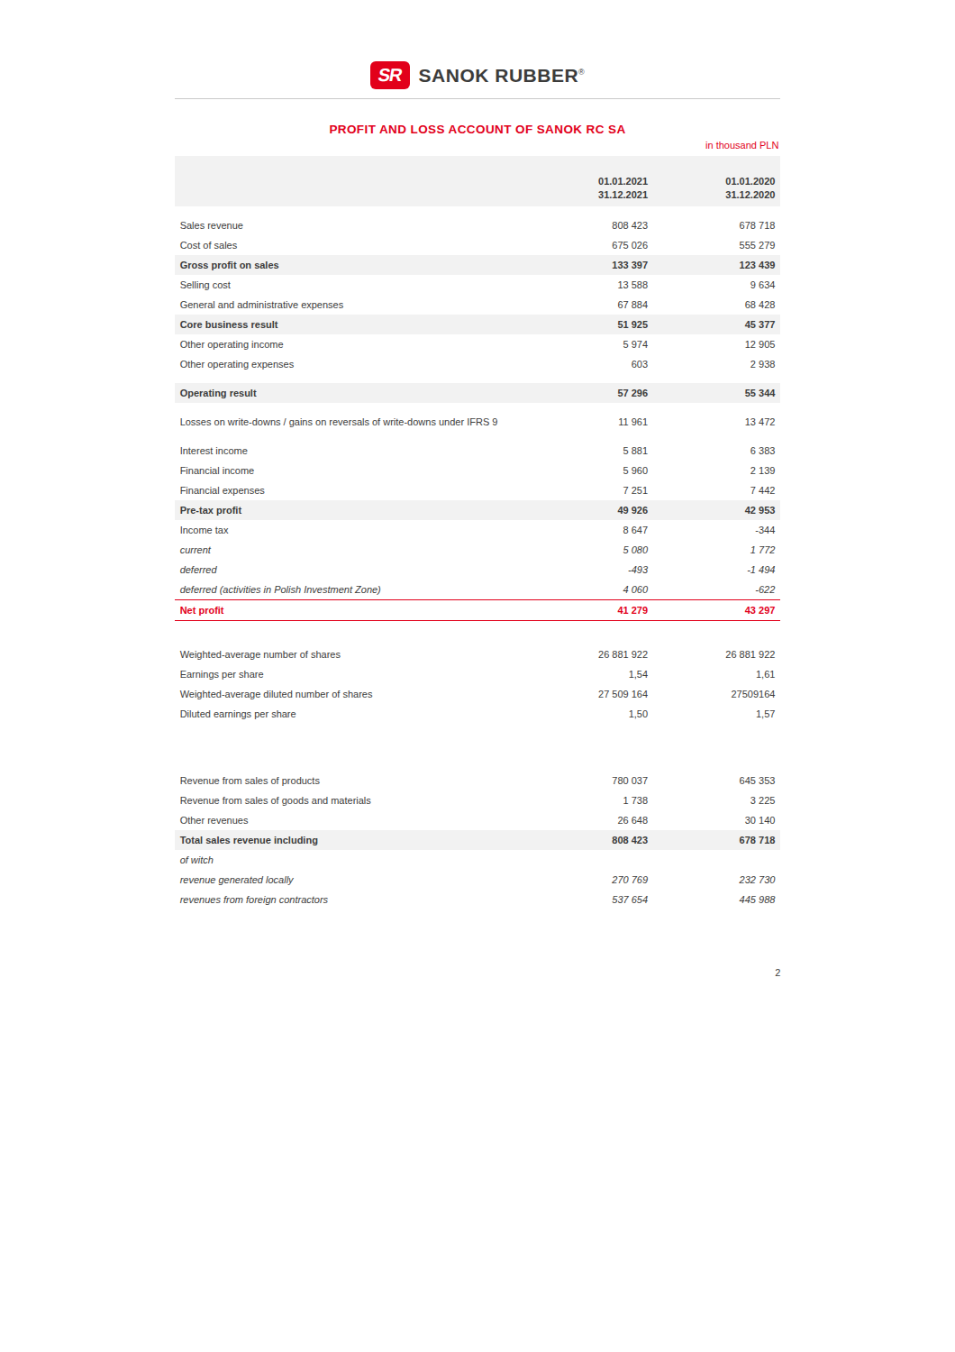SR SANOK RUBBER®
Profit and loss account of Sanok RC SA
in thousand PLN
| | 01.01.2021 31.12.2021 | 01.01.2020 31.12.2020 |
| --- | --- | --- |
| Sales revenue | 808 423 | 678 718 |
| Cost of sales | 675 026 | 555 279 |
| Gross profit on sales | 133 397 | 123 439 |
| Selling cost | 13 588 | 9 634 |
| General and administrative expenses | 67 884 | 68 428 |
| Core business result | 51 925 | 45 377 |
| Other operating income | 5 974 | 12 905 |
| Other operating expenses | 603 | 2 938 |
| Operating result | 57 296 | 55 344 |
| Losses on write-downs / gains on reversals of write-downs under IFRS 9 | 11 961 | 13 472 |
| Interest income | 5 881 | 6 383 |
| Financial income | 5 960 | 2 139 |
| Financial expenses | 7 251 | 7 442 |
| Pre-tax profit | 49 926 | 42 953 |
| Income tax | 8 647 | -344 |
| current | 5 080 | 1 772 |
| deferred | -493 | -1 494 |
| deferred (activities in Polish Investment Zone) | 4 060 | -622 |
| Net profit | 41 279 | 43 297 |
| Weighted-average number of shares | 26 881 922 | 26 881 922 |
| Earnings per share | 1,54 | 1,61 |
| Weighted-average diluted number of shares | 27 509 164 | 27509164 |
| Diluted earnings per share | 1,50 | 1,57 |
| Revenue from sales of products | 780 037 | 645 353 |
| Revenue from sales of goods and materials | 1 738 | 3 225 |
| Other revenues | 26 648 | 30 140 |
| Total sales revenue including | 808 423 | 678 718 |
| of witch | | |
| revenue generated locally | 270 769 | 232 730 |
| revenues from foreign contractors | 537 654 | 445 988 |
2